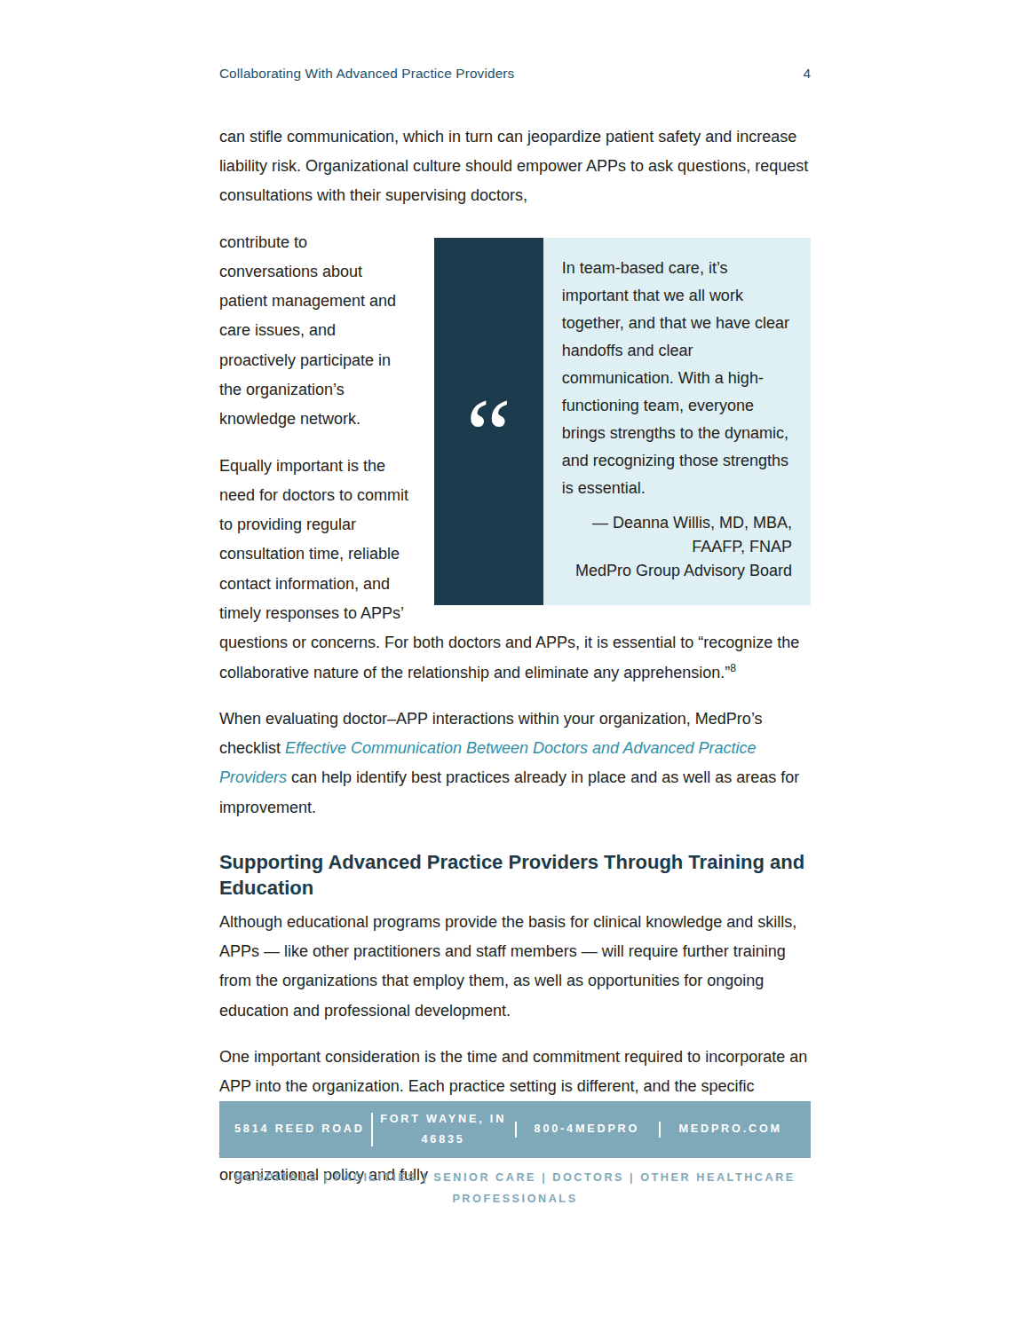Collaborating With Advanced Practice Providers
4
can stifle communication, which in turn can jeopardize patient safety and increase liability risk. Organizational culture should empower APPs to ask questions, request consultations with their supervising doctors,
“
In team-based care, it’s important that we all work together, and that we have clear handoffs and clear communication. With a high-functioning team, everyone brings strengths to the dynamic, and recognizing those strengths is essential.
— Deanna Willis, MD, MBA, FAAFP, FNAP MedPro Group Advisory Board
contribute to conversations about patient management and care issues, and proactively participate in the organization’s knowledge network.
Equally important is the need for doctors to commit to providing regular consultation time, reliable contact information, and timely responses to APPs’ questions or concerns. For both doctors and APPs, it is essential to “recognize the collaborative nature of the relationship and eliminate any apprehension.”8
When evaluating doctor–APP interactions within your organization, MedPro’s checklist Effective Communication Between Doctors and Advanced Practice Providers can help identify best practices already in place and as well as areas for improvement.
Supporting Advanced Practice Providers Through Training and Education
Although educational programs provide the basis for clinical knowledge and skills, APPs — like other practitioners and staff members — will require further training from the organizations that employ them, as well as opportunities for ongoing education and professional development.
One important consideration is the time and commitment required to incorporate an APP into the organization. Each practice setting is different, and the specific nuances and characteristics of an organization can be learned only through on-the-job experience. Being realistic about the time it will take for an APP to learn organizational policy and fully
5814 REED ROAD FORT WAYNE, IN 46835 800-4MEDPRO MEDPRO.COM
HOSPITALS | FACILITIES | SENIOR CARE | DOCTORS | OTHER HEALTHCARE PROFESSIONALS